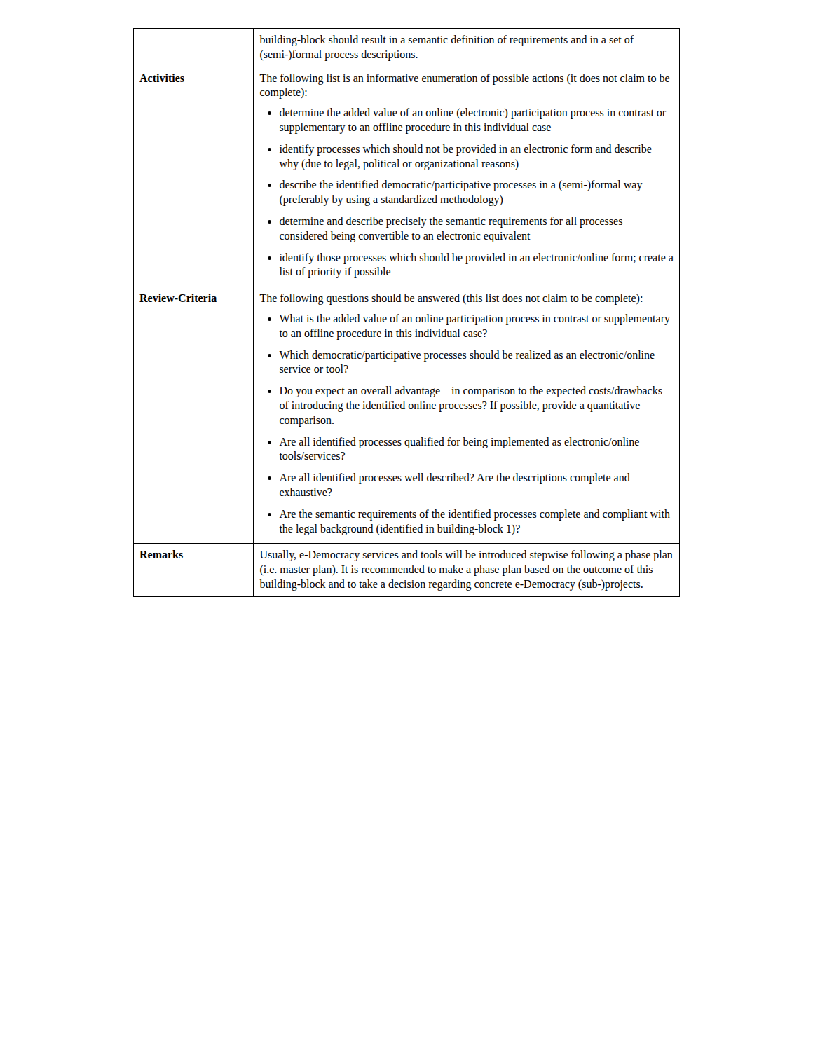| | building-block should result in a semantic definition of requirements and in a set of (semi-)formal process descriptions. |
| Activities | The following list is an informative enumeration of possible actions (it does not claim to be complete): determine the added value of an online (electronic) participation process in contrast or supplementary to an offline procedure in this individual case identify processes which should not be provided in an electronic form and describe why (due to legal, political or organizational reasons) describe the identified democratic/participative processes in a (semi-)formal way (preferably by using a standardized methodology) determine and describe precisely the semantic requirements for all processes considered being convertible to an electronic equivalent identify those processes which should be provided in an electronic/online form; create a list of priority if possible |
| Review-Criteria | The following questions should be answered (this list does not claim to be complete): What is the added value of an online participation process in contrast or supplementary to an offline procedure in this individual case? Which democratic/participative processes should be realized as an electronic/online service or tool? Do you expect an overall advantage—in comparison to the expected costs/drawbacks—of introducing the identified online processes? If possible, provide a quantitative comparison. Are all identified processes qualified for being implemented as electronic/online tools/services? Are all identified processes well described? Are the descriptions complete and exhaustive? Are the semantic requirements of the identified processes complete and compliant with the legal background (identified in building-block 1)? |
| Remarks | Usually, e-Democracy services and tools will be introduced stepwise following a phase plan (i.e. master plan). It is recommended to make a phase plan based on the outcome of this building-block and to take a decision regarding concrete e-Democracy (sub-)projects. |